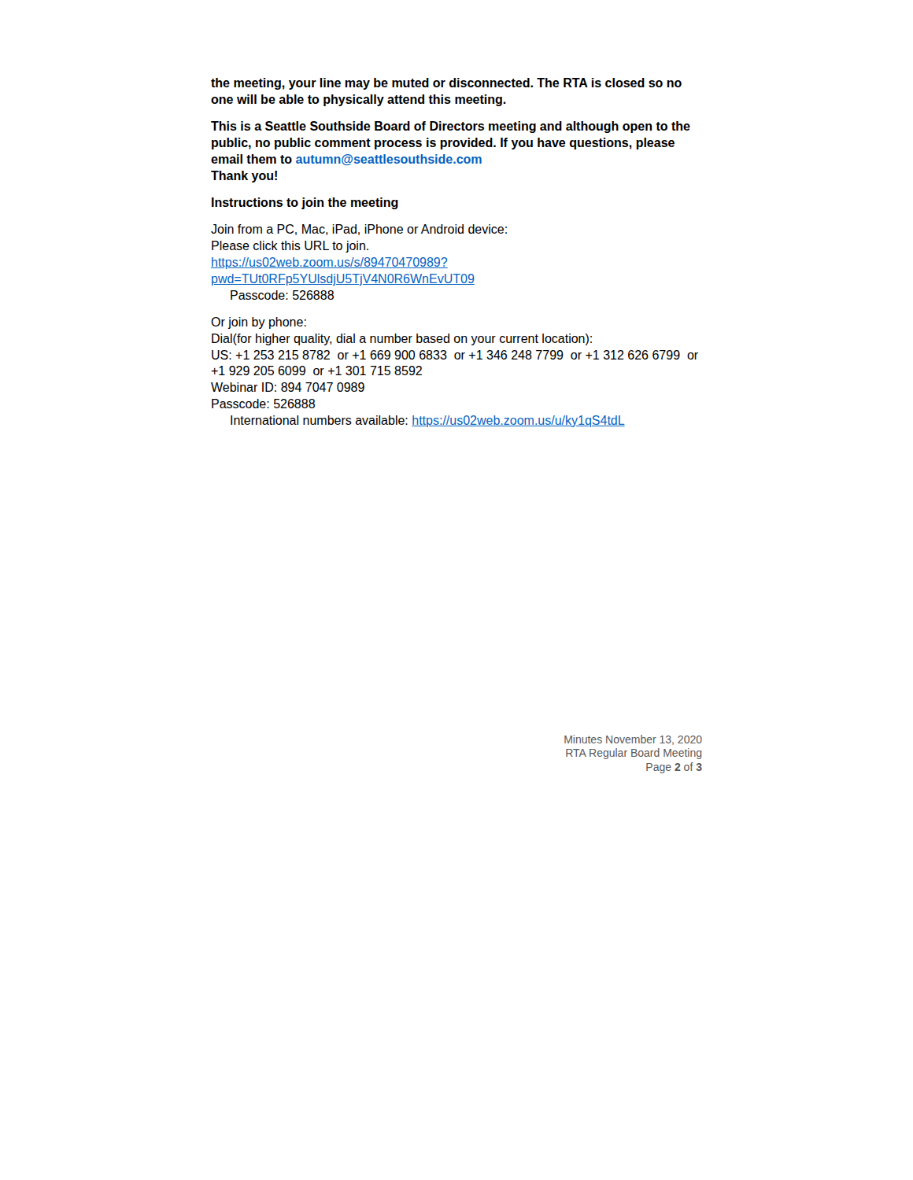the meeting, your line may be muted or disconnected. The RTA is closed so no one will be able to physically attend this meeting.
This is a Seattle Southside Board of Directors meeting and although open to the public, no public comment process is provided. If you have questions, please email them to autumn@seattlesouthside.com
Thank you!
Instructions to join the meeting
Join from a PC, Mac, iPad, iPhone or Android device:
Please click this URL to join.
https://us02web.zoom.us/s/89470470989?pwd=TUt0RFp5YUlsdjU5TjV4N0R6WnEvUT09
Passcode: 526888
Or join by phone:
Dial(for higher quality, dial a number based on your current location):
US: +1 253 215 8782 or +1 669 900 6833 or +1 346 248 7799 or +1 312 626 6799 or +1 929 205 6099 or +1 301 715 8592
Webinar ID: 894 7047 0989
Passcode: 526888
International numbers available: https://us02web.zoom.us/u/ky1qS4tdL
Minutes November 13, 2020
RTA Regular Board Meeting
Page 2 of 3